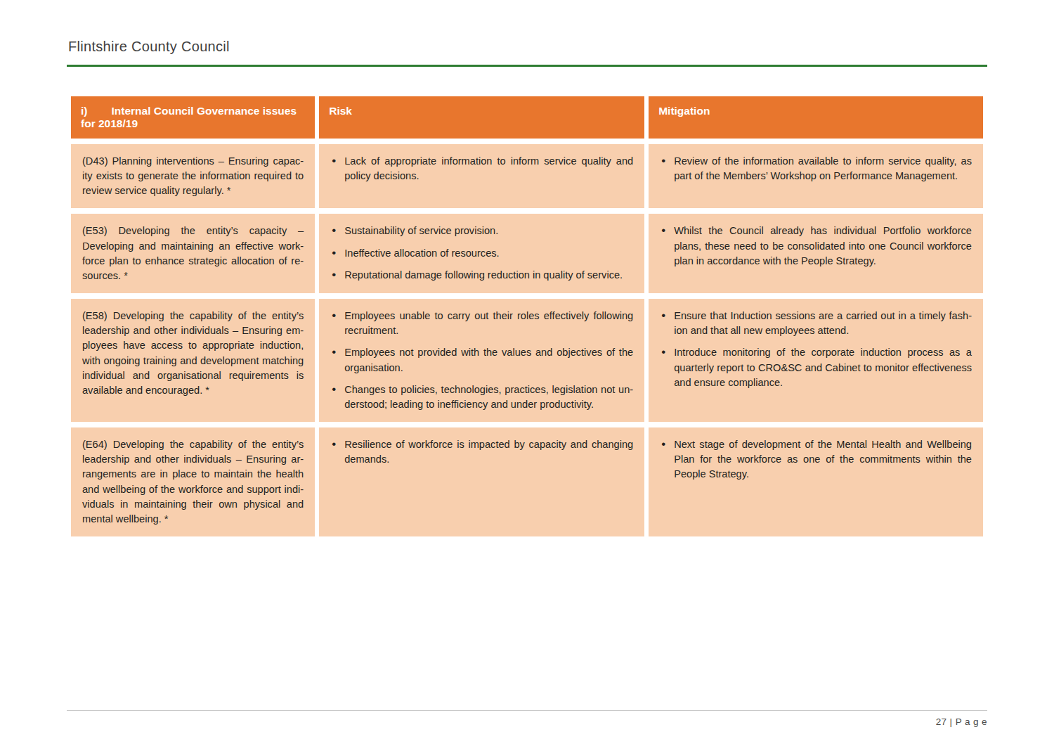Flintshire County Council
| i) Internal Council Governance issues for 2018/19 | Risk | Mitigation |
| --- | --- | --- |
| (D43) Planning interventions – Ensuring capacity exists to generate the information required to review service quality regularly. * | Lack of appropriate information to inform service quality and policy decisions. | Review of the information available to inform service quality, as part of the Members’ Workshop on Performance Management. |
| (E53) Developing the entity’s capacity – Developing and maintaining an effective workforce plan to enhance strategic allocation of resources. * | Sustainability of service provision. Ineffective allocation of resources. Reputational damage following reduction in quality of service. | Whilst the Council already has individual Portfolio workforce plans, these need to be consolidated into one Council workforce plan in accordance with the People Strategy. |
| (E58) Developing the capability of the entity’s leadership and other individuals – Ensuring employees have access to appropriate induction, with ongoing training and development matching individual and organisational requirements is available and encouraged. * | Employees unable to carry out their roles effectively following recruitment. Employees not provided with the values and objectives of the organisation. Changes to policies, technologies, practices, legislation not understood; leading to inefficiency and under productivity. | Ensure that Induction sessions are a carried out in a timely fashion and that all new employees attend. Introduce monitoring of the corporate induction process as a quarterly report to CRO&SC and Cabinet to monitor effectiveness and ensure compliance. |
| (E64) Developing the capability of the entity’s leadership and other individuals – Ensuring arrangements are in place to maintain the health and wellbeing of the workforce and support individuals in maintaining their own physical and mental wellbeing. * | Resilience of workforce is impacted by capacity and changing demands. | Next stage of development of the Mental Health and Wellbeing Plan for the workforce as one of the commitments within the People Strategy. |
27 | P a g e